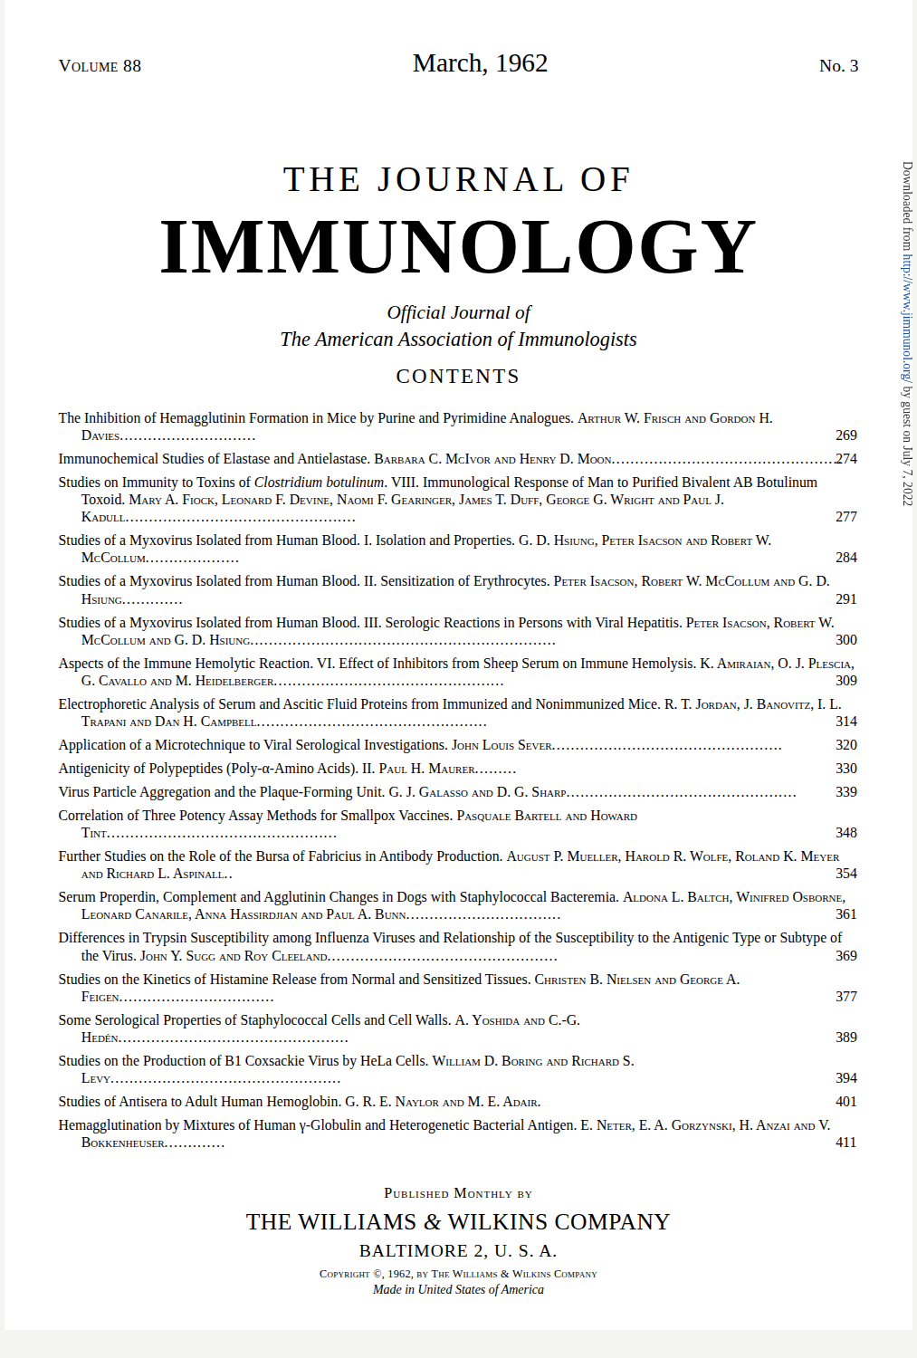Downloaded from http://www.jimmunol.org/ by guest on July 7, 2022
Volume 88
March, 1962
No. 3
THE JOURNAL OF
IMMUNOLOGY
Official Journal of
The American Association of Immunologists
CONTENTS
The Inhibition of Hemagglutinin Formation in Mice by Purine and Pyrimidine Analogues. Arthur W. Frisch and Gordon H. Davies 269.............................
Immunochemical Studies of Elastase and Antielastase. Barbara C. McIvor and Henry D. Moon 274.................................................
Studies on Immunity to Toxins of Clostridium botulinum. VIII. Immunological Response of Man to Purified Bivalent AB Botulinum Toxoid. Mary A. Fiock, Leonard F. Devine, Naomi F. Gearinger, James T. Duff, George G. Wright and Paul J. Kadull 277.................................................
Studies of a Myxovirus Isolated from Human Blood. I. Isolation and Properties. G. D. Hsiung, Peter Isacson and Robert W. McCollum 284....................
Studies of a Myxovirus Isolated from Human Blood. II. Sensitization of Erythrocytes. Peter Isacson, Robert W. McCollum and G. D. Hsiung 291.............
Studies of a Myxovirus Isolated from Human Blood. III. Serologic Reactions in Persons with Viral Hepatitis. Peter Isacson, Robert W. McCollum and G. D. Hsiung 300.................................................................
Aspects of the Immune Hemolytic Reaction. VI. Effect of Inhibitors from Sheep Serum on Immune Hemolysis. K. Amiraian, O. J. Plescia, G. Cavallo and M. Heidelberger 309.................................................
Electrophoretic Analysis of Serum and Ascitic Fluid Proteins from Immunized and Nonimmunized Mice. R. T. Jordan, J. Banovitz, I. L. Trapani and Dan H. Campbell 314.................................................
Application of a Microtechnique to Viral Serological Investigations. John Louis Sever 320.................................................
Antigenicity of Polypeptides (Poly-α-Amino Acids). II. Paul H. Maurer 330.........
Virus Particle Aggregation and the Plaque-Forming Unit. G. J. Galasso and D. G. Sharp 339.................................................
Correlation of Three Potency Assay Methods for Smallpox Vaccines. Pasquale Bartell and Howard Tint 348.................................................
Further Studies on the Role of the Bursa of Fabricius in Antibody Production. August P. Mueller, Harold R. Wolfe, Roland K. Meyer and Richard L. Aspinall 354..
Serum Properdin, Complement and Agglutinin Changes in Dogs with Staphylococcal Bacteremia. Aldona L. Baltch, Winifred Osborne, Leonard Canarile, Anna Hassirdjian and Paul A. Bunn 361.................................
Differences in Trypsin Susceptibility among Influenza Viruses and Relationship of the Susceptibility to the Antigenic Type or Subtype of the Virus. John Y. Sugg and Roy Cleeland 369.................................................
Studies on the Kinetics of Histamine Release from Normal and Sensitized Tissues. Christen B. Nielsen and George A. Feigen 377.................................
Some Serological Properties of Staphylococcal Cells and Cell Walls. A. Yoshida and C.-G. Hedén 389.................................................
Studies on the Production of B1 Coxsackie Virus by HeLa Cells. William D. Boring and Richard S. Levy 394.................................................
Studies of Antisera to Adult Human Hemoglobin. G. R. E. Naylor and M. E. Adair 401.
Hemagglutination by Mixtures of Human γ-Globulin and Heterogenetic Bacterial Antigen. E. Neter, E. A. Gorzynski, H. Anzai and V. Bokkenheuser 411.............
Published Monthly by
THE WILLIAMS & WILKINS COMPANY
BALTIMORE 2, U. S. A.
Copyright ©, 1962, by The Williams & Wilkins Company
Made in United States of America